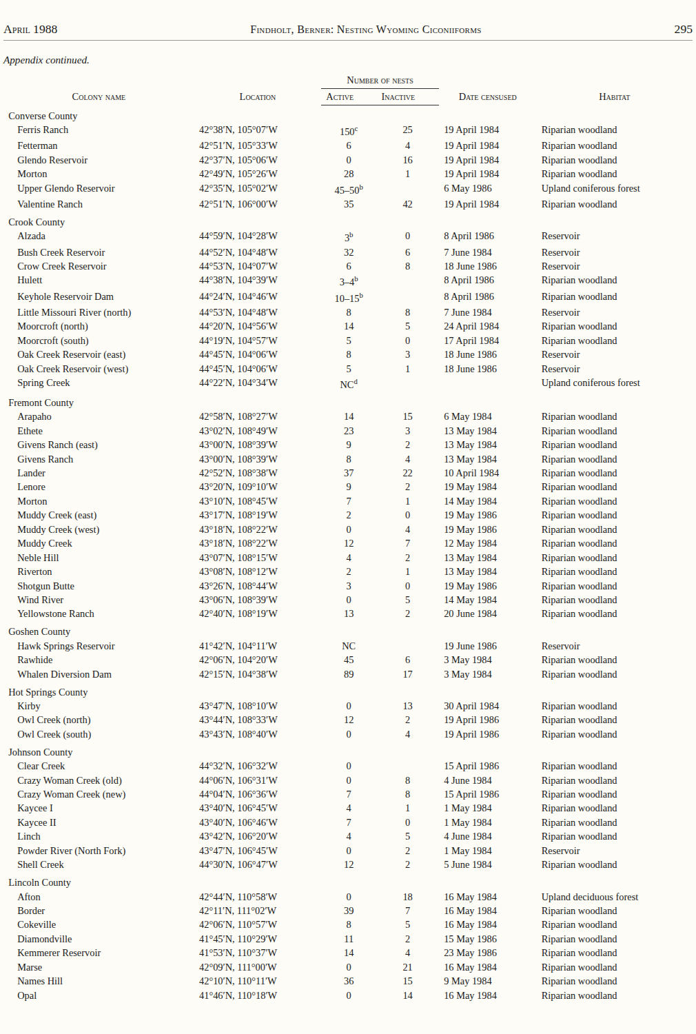April 1988 Findholt, Berner: Nesting Wyoming Ciconiiforms 295
Appendix continued.
| Colony name | Location | Number of nests | Date censused | Habitat |
| --- | --- | --- | --- | --- |
| Active | Inactive |
| Converse County |
| Ferris Ranch | 42°38′N, 105°07′W | 150 c | 25 | 19 April 1984 | Riparian woodland |
| Fetterman | 42°51′N, 105°33′W | 6 | 4 | 19 April 1984 | Riparian woodland |
| Glendo Reservoir | 42°37′N, 105°06′W | 0 | 16 | 19 April 1984 | Riparian woodland |
| Morton | 42°49′N, 105°26′W | 28 | 1 | 19 April 1984 | Riparian woodland |
| Upper Glendo Reservoir | 42°35′N, 105°02′W | 45–50 b | | 6 May 1986 | Upland coniferous forest |
| Valentine Ranch | 42°51′N, 106°00′W | 35 | 42 | 19 April 1984 | Riparian woodland |
| Crook County |
| Alzada | 44°59′N, 104°28′W | 3 b | 0 | 8 April 1986 | Reservoir |
| Bush Creek Reservoir | 44°52′N, 104°48′W | 32 | 6 | 7 June 1984 | Reservoir |
| Crow Creek Reservoir | 44°53′N, 104°07′W | 6 | 8 | 18 June 1986 | Reservoir |
| Hulett | 44°38′N, 104°39′W | 3–4 b | | 8 April 1986 | Riparian woodland |
| Keyhole Reservoir Dam | 44°24′N, 104°46′W | 10–15 b | | 8 April 1986 | Riparian woodland |
| Little Missouri River (north) | 44°53′N, 104°48′W | 8 | 8 | 7 June 1984 | Reservoir |
| Moorcroft (north) | 44°20′N, 104°56′W | 14 | 5 | 24 April 1984 | Riparian woodland |
| Moorcroft (south) | 44°19′N, 104°57′W | 5 | 0 | 17 April 1984 | Riparian woodland |
| Oak Creek Reservoir (east) | 44°45′N, 104°06′W | 8 | 3 | 18 June 1986 | Reservoir |
| Oak Creek Reservoir (west) | 44°45′N, 104°06′W | 5 | 1 | 18 June 1986 | Reservoir |
| Spring Creek | 44°22′N, 104°34′W | NC d | | | Upland coniferous forest |
| Fremont County |
| Arapaho | 42°58′N, 108°27′W | 14 | 15 | 6 May 1984 | Riparian woodland |
| Ethete | 43°02′N, 108°49′W | 23 | 3 | 13 May 1984 | Riparian woodland |
| Givens Ranch (east) | 43°00′N, 108°39′W | 9 | 2 | 13 May 1984 | Riparian woodland |
| Givens Ranch | 43°00′N, 108°39′W | 8 | 4 | 13 May 1984 | Riparian woodland |
| Lander | 42°52′N, 108°38′W | 37 | 22 | 10 April 1984 | Riparian woodland |
| Lenore | 43°20′N, 109°10′W | 9 | 2 | 19 May 1984 | Riparian woodland |
| Morton | 43°10′N, 108°45′W | 7 | 1 | 14 May 1984 | Riparian woodland |
| Muddy Creek (east) | 43°17′N, 108°19′W | 2 | 0 | 19 May 1986 | Riparian woodland |
| Muddy Creek (west) | 43°18′N, 108°22′W | 0 | 4 | 19 May 1986 | Riparian woodland |
| Muddy Creek | 43°18′N, 108°22′W | 12 | 7 | 12 May 1984 | Riparian woodland |
| Neble Hill | 43°07′N, 108°15′W | 4 | 2 | 13 May 1984 | Riparian woodland |
| Riverton | 43°08′N, 108°12′W | 2 | 1 | 13 May 1984 | Riparian woodland |
| Shotgun Butte | 43°26′N, 108°44′W | 3 | 0 | 19 May 1986 | Riparian woodland |
| Wind River | 43°06′N, 108°39′W | 0 | 5 | 14 May 1984 | Riparian woodland |
| Yellowstone Ranch | 42°40′N, 108°19′W | 13 | 2 | 20 June 1984 | Riparian woodland |
| Goshen County |
| Hawk Springs Reservoir | 41°42′N, 104°11′W | NC | | 19 June 1986 | Reservoir |
| Rawhide | 42°06′N, 104°20′W | 45 | 6 | 3 May 1984 | Riparian woodland |
| Whalen Diversion Dam | 42°15′N, 104°38′W | 89 | 17 | 3 May 1984 | Riparian woodland |
| Hot Springs County |
| Kirby | 43°47′N, 108°10′W | 0 | 13 | 30 April 1984 | Riparian woodland |
| Owl Creek (north) | 43°44′N, 108°33′W | 12 | 2 | 19 April 1986 | Riparian woodland |
| Owl Creek (south) | 43°43′N, 108°40′W | 0 | 4 | 19 April 1986 | Riparian woodland |
| Johnson County |
| Clear Creek | 44°32′N, 106°32′W | 0 | | 15 April 1986 | Riparian woodland |
| Crazy Woman Creek (old) | 44°06′N, 106°31′W | 0 | 8 | 4 June 1984 | Riparian woodland |
| Crazy Woman Creek (new) | 44°04′N, 106°36′W | 7 | 8 | 15 April 1986 | Riparian woodland |
| Kaycee I | 43°40′N, 106°45′W | 4 | 1 | 1 May 1984 | Riparian woodland |
| Kaycee II | 43°40′N, 106°46′W | 7 | 0 | 1 May 1984 | Riparian woodland |
| Linch | 43°42′N, 106°20′W | 4 | 5 | 4 June 1984 | Riparian woodland |
| Powder River (North Fork) | 43°47′N, 106°45′W | 0 | 2 | 1 May 1984 | Reservoir |
| Shell Creek | 44°30′N, 106°47′W | 12 | 2 | 5 June 1984 | Riparian woodland |
| Lincoln County |
| Afton | 42°44′N, 110°58′W | 0 | 18 | 16 May 1984 | Upland deciduous forest |
| Border | 42°11′N, 111°02′W | 39 | 7 | 16 May 1984 | Riparian woodland |
| Cokeville | 42°06′N, 110°57′W | 8 | 5 | 16 May 1984 | Riparian woodland |
| Diamondville | 41°45′N, 110°29′W | 11 | 2 | 15 May 1986 | Riparian woodland |
| Kemmerer Reservoir | 41°53′N, 110°37′W | 14 | 4 | 23 May 1986 | Riparian woodland |
| Marse | 42°09′N, 111°00′W | 0 | 21 | 16 May 1984 | Riparian woodland |
| Names Hill | 42°10′N, 110°11′W | 36 | 15 | 9 May 1984 | Riparian woodland |
| Opal | 41°46′N, 110°18′W | 0 | 14 | 16 May 1984 | Riparian woodland |